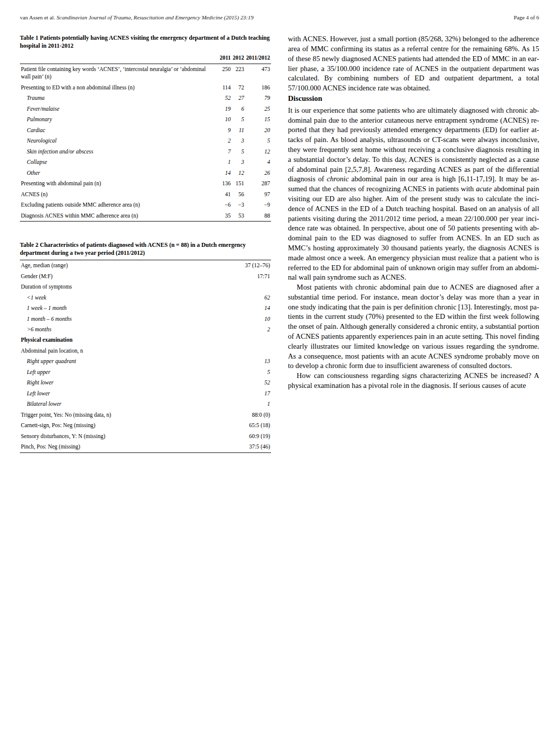van Assen et al. Scandinavian Journal of Trauma, Resuscitation and Emergency Medicine (2015) 23:19
Page 4 of 6
Table 1 Patients potentially having ACNES visiting the emergency department of a Dutch teaching hospital in 2011-2012
| | 2011 | 2012 | 2011/2012 |
| --- | --- | --- | --- |
| Patient file containing key words ‘ACNES’, ‘intercostal neuralgia’ or ‘abdominal wall pain’ (n) | 250 | 223 | 473 |
| Presenting to ED with a non abdominal illness (n) | 114 | 72 | 186 |
| Trauma | 52 | 27 | 79 |
| Fever/malaise | 19 | 6 | 25 |
| Pulmonary | 10 | 5 | 15 |
| Cardiac | 9 | 11 | 20 |
| Neurological | 2 | 3 | 5 |
| Skin infection and/or abscess | 7 | 5 | 12 |
| Collapse | 1 | 3 | 4 |
| Other | 14 | 12 | 26 |
| Presenting with abdominal pain (n) | 136 | 151 | 287 |
| ACNES (n) | 41 | 56 | 97 |
| Excluding patients outside MMC adherence area (n) | −6 | −3 | −9 |
| Diagnosis ACNES within MMC adherence area (n) | 35 | 53 | 88 |
Table 2 Characteristics of patients diagnosed with ACNES (n = 88) in a Dutch emergency department during a two year period (2011/2012)
| Age, median (range) | 37 (12–76) |
| Gender (M:F) | 17:71 |
| Duration of symptoms | |
| <1 week | 62 |
| 1 week – 1 month | 14 |
| 1 month – 6 months | 10 |
| >6 months | 2 |
| Physical examination | |
| Abdominal pain location, n | |
| Right upper quadrant | 13 |
| Left upper | 5 |
| Right lower | 52 |
| Left lower | 17 |
| Bilateral lower | 1 |
| Trigger point, Yes: No (missing data, n) | 88:0 (0) |
| Carnett-sign, Pos: Neg (missing) | 65:5 (18) |
| Sensory disturbances, Y: N (missing) | 60:9 (19) |
| Pinch, Pos: Neg (missing) | 37:5 (46) |
with ACNES. However, just a small portion (85/268, 32%) belonged to the adherence area of MMC confirming its status as a referral centre for the remaining 68%. As 15 of these 85 newly diagnosed ACNES patients had attended the ED of MMC in an earlier phase, a 35/100.000 incidence rate of ACNES in the outpatient department was calculated. By combining numbers of ED and outpatient department, a total 57/100.000 ACNES incidence rate was obtained.
Discussion
It is our experience that some patients who are ultimately diagnosed with chronic abdominal pain due to the anterior cutaneous nerve entrapment syndrome (ACNES) reported that they had previously attended emergency departments (ED) for earlier attacks of pain. As blood analysis, ultrasounds or CT-scans were always inconclusive, they were frequently sent home without receiving a conclusive diagnosis resulting in a substantial doctor’s delay. To this day, ACNES is consistently neglected as a cause of abdominal pain [2,5,7,8]. Awareness regarding ACNES as part of the differential diagnosis of chronic abdominal pain in our area is high [6,11-17,19]. It may be assumed that the chances of recognizing ACNES in patients with acute abdominal pain visiting our ED are also higher. Aim of the present study was to calculate the incidence of ACNES in the ED of a Dutch teaching hospital. Based on an analysis of all patients visiting during the 2011/2012 time period, a mean 22/100.000 per year incidence rate was obtained. In perspective, about one of 50 patients presenting with abdominal pain to the ED was diagnosed to suffer from ACNES. In an ED such as MMC’s hosting approximately 30 thousand patients yearly, the diagnosis ACNES is made almost once a week. An emergency physician must realize that a patient who is referred to the ED for abdominal pain of unknown origin may suffer from an abdominal wall pain syndrome such as ACNES.
Most patients with chronic abdominal pain due to ACNES are diagnosed after a substantial time period. For instance, mean doctor’s delay was more than a year in one study indicating that the pain is per definition chronic [13]. Interestingly, most patients in the current study (70%) presented to the ED within the first week following the onset of pain. Although generally considered a chronic entity, a substantial portion of ACNES patients apparently experiences pain in an acute setting. This novel finding clearly illustrates our limited knowledge on various issues regarding the syndrome. As a consequence, most patients with an acute ACNES syndrome probably move on to develop a chronic form due to insufficient awareness of consulted doctors.
How can consciousness regarding signs characterizing ACNES be increased? A physical examination has a pivotal role in the diagnosis. If serious causes of acute